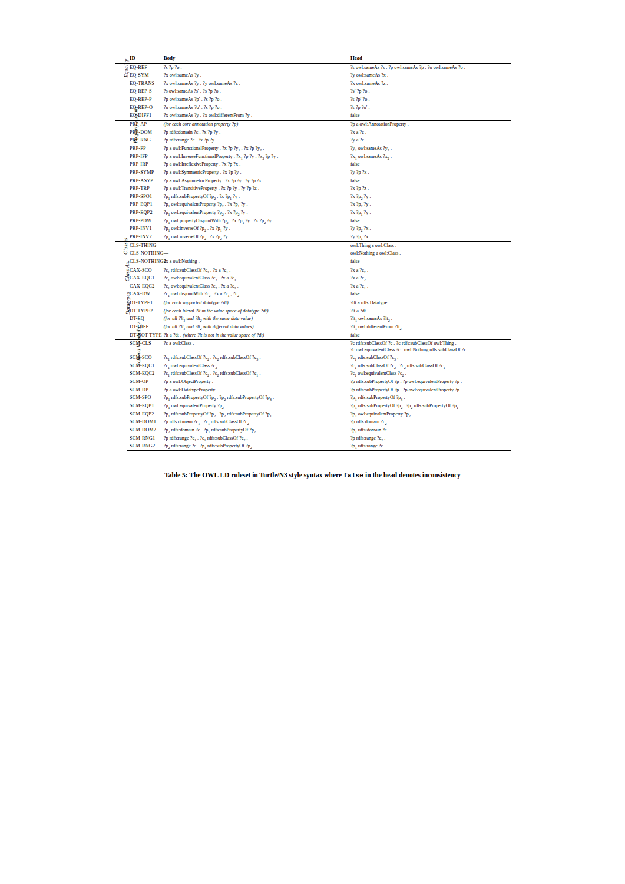| | ID | Body | Head |
| --- | --- | --- | --- |
| Equality | EQ-REF | ?s ?p ?o . | ?s owl:sameAs ?s . ?p owl:sameAs ?p . ?o owl:sameAs ?o . |
| EQ-SYM | ?x owl:sameAs ?y . | ?y owl:sameAs ?x . |
| EQ-TRANS | ?x owl:sameAs ?y . ?y owl:sameAs ?z . | ?x owl:sameAs ?z . |
| EQ-REP-S | ?s owl:sameAs ?s′ . ?s ?p ?o . | ?s′ ?p ?o . |
| EQ-REP-P | ?p owl:sameAs ?p′ . ?s ?p ?o . | ?s ?p′ ?o . |
| EQ-REP-O | ?o owl:sameAs ?o′ . ?s ?p ?o . | ?s ?p ?o′ . |
| EQ-DIFF1 | ?x owl:sameAs ?y . ?x owl:differentFrom ?y . | false |
| Property Axioms | PRP-AP | (for each core annotation property ?p) | ?p a owl:AnnotationProperty . |
| PRP-DOM | ?p rdfs:domain ?c . ?x ?p ?y . | ?x a ?c . |
| PRP-RNG | ?p rdfs:range ?c . ?x ?p ?y . | ?y a ?c . |
| PRP-FP | ?p a owl:FunctionalProperty . ?x ?p ?y 1 . ?x ?p ?y 2 . | ?y 1 owl:sameAs ?y 2 . |
| PRP-IFP | ?p a owl:InverseFunctionalProperty . ?x 1 ?p ?y . ?x 2 ?p ?y . | ?x 1 owl:sameAs ?x 2 . |
| PRP-IRP | ?p a owl:IrreflexiveProperty . ?x ?p ?x . | false |
| PRP-SYMP | ?p a owl:SymmetricProperty . ?x ?p ?y . | ?y ?p ?x . |
| PRP-ASYP | ?p a owl:AsymmetricProperty . ?x ?p ?y . ?y ?p ?x . | false |
| PRP-TRP | ?p a owl:TransitiveProperty . ?x ?p ?y . ?y ?p ?z . | ?x ?p ?z . |
| PRP-SPO1 | ?p 1 rdfs:subPropertyOf ?p 2 . ?x ?p 1 ?y . | ?x ?p 2 ?y . |
| PRP-EQP1 | ?p 1 owl:equivalentProperty ?p 2 . ?x ?p 1 ?y . | ?x ?p 2 ?y . |
| PRP-EQP2 | ?p 1 owl:equivalentProperty ?p 2 . ?x ?p 2 ?y . | ?x ?p 1 ?y . |
| PRP-PDW | ?p 1 owl:propertyDisjointWith ?p 2 . ?x ?p 1 ?y . ?x ?p 2 ?y . | false |
| PRP-INV1 | ?p 1 owl:inverseOf ?p 2 . ?x ?p 1 ?y . | ?y ?p 2 ?x . |
| PRP-INV2 | ?p 1 owl:inverseOf ?p 2 . ?x ?p 2 ?y . | ?y ?p 1 ?x . |
| Classes | CLS-THING | — | owl:Thing a owl:Class . |
| CLS-NOTHING | — | owl:Nothing a owl:Class . |
| CLS-NOTHING2 | ?x a owl:Nothing . | false |
| Class Ax. | CAX-SCO | ?c 1 rdfs:subClassOf ?c 2 . ?x a ?c 1 . | ?x a ?c 2 . |
| CAX-EQC1 | ?c 1 owl:equivalentClass ?c 2 . ?x a ?c 1 . | ?x a ?c 2 . |
| CAX-EQC2 | ?c 1 owl:equivalentClass ?c 2 . ?x a ?c 2 . | ?x a ?c 1 . |
| CAX-DW | ?c 1 owl:disjointWith ?c 2 . ?x a ?c 1 , ?c 2 . | false |
| Datatypes | DT-TYPE1 | (for each supported datatype ?dt) | ?dt a rdfs:Datatype . |
| DT-TYPE2 | (for each literal ?lt in the value space of datatype ?dt) | ?lt a ?dt . |
| DT-EQ | (for all ?lt 1 and ?lt 2 with the same data value) | ?lt 1 owl:sameAs ?lt 2 . |
| DT-DIFF | (for all ?lt 1 and ?lt 2 with different data values) | ?lt 1 owl:differentFrom ?lt 2 . |
| DT-NOT-TYPE | ?lt a ?dt . (where ?lt is not in the value space of ?dt) | false |
| Schema Vocabulary | SCM-CLS | ?c a owl:Class . | ?c rdfs:subClassOf ?c . ?c rdfs:subClassOf owl:Thing . ?c owl:equivalentClass ?c . owl:Nothing rdfs:subClassOf ?c . |
| SCM-SCO | ?c 1 rdfs:subClassOf ?c 2 . ?c 2 rdfs:subClassOf ?c 3 . | ?c 1 rdfs:subClassOf ?c 3 . |
| SCM-EQC1 | ?c 1 owl:equivalentClass ?c 2 . | ?c 1 rdfs:subClassOf ?c 2 . ?c 2 rdfs:subClassOf ?c 1 . |
| SCM-EQC2 | ?c 1 rdfs:subClassOf ?c 2 . ?c 2 rdfs:subClassOf ?c 1 . | ?c 1 owl:equivalentClass ?c 2 . |
| SCM-OP | ?p a owl:ObjectProperty . | ?p rdfs:subPropertyOf ?p . ?p owl:equivalentProperty ?p . |
| SCM-DP | ?p a owl:DatatypeProperty . | ?p rdfs:subPropertyOf ?p . ?p owl:equivalentProperty ?p . |
| SCM-SPO | ?p 1 rdfs:subPropertyOf ?p 2 . ?p 2 rdfs:subPropertyOf ?p 3 . | ?p 1 rdfs:subPropertyOf ?p 3 . |
| SCM-EQP1 | ?p 1 owl:equivalentProperty ?p 2 . | ?p 1 rdfs:subPropertyOf ?p 2 . ?p 2 rdfs:subPropertyOf ?p 1 . |
| SCM-EQP2 | ?p 1 rdfs:subPropertyOf ?p 2 . ?p 2 rdfs:subPropertyOf ?p 1 . | ?p 1 owl:equivalentProperty ?p 2 . |
| SCM-DOM1 | ?p rdfs:domain ?c 1 . ?c 1 rdfs:subClassOf ?c 2 . | ?p rdfs:domain ?c 2 . |
| SCM-DOM2 | ?p 2 rdfs:domain ?c . ?p 1 rdfs:subPropertyOf ?p 2 . | ?p 1 rdfs:domain ?c . |
| SCM-RNG1 | ?p rdfs:range ?c 1 . ?c 1 rdfs:subClassOf ?c 2 . | ?p rdfs:range ?c 2 . |
| SCM-RNG2 | ?p 2 rdfs:range ?c . ?p 1 rdfs:subPropertyOf ?p 2 . | ?p 1 rdfs:range ?c . |
Table 5: The OWL LD ruleset in Turtle/N3 style syntax where false in the head denotes inconsistency